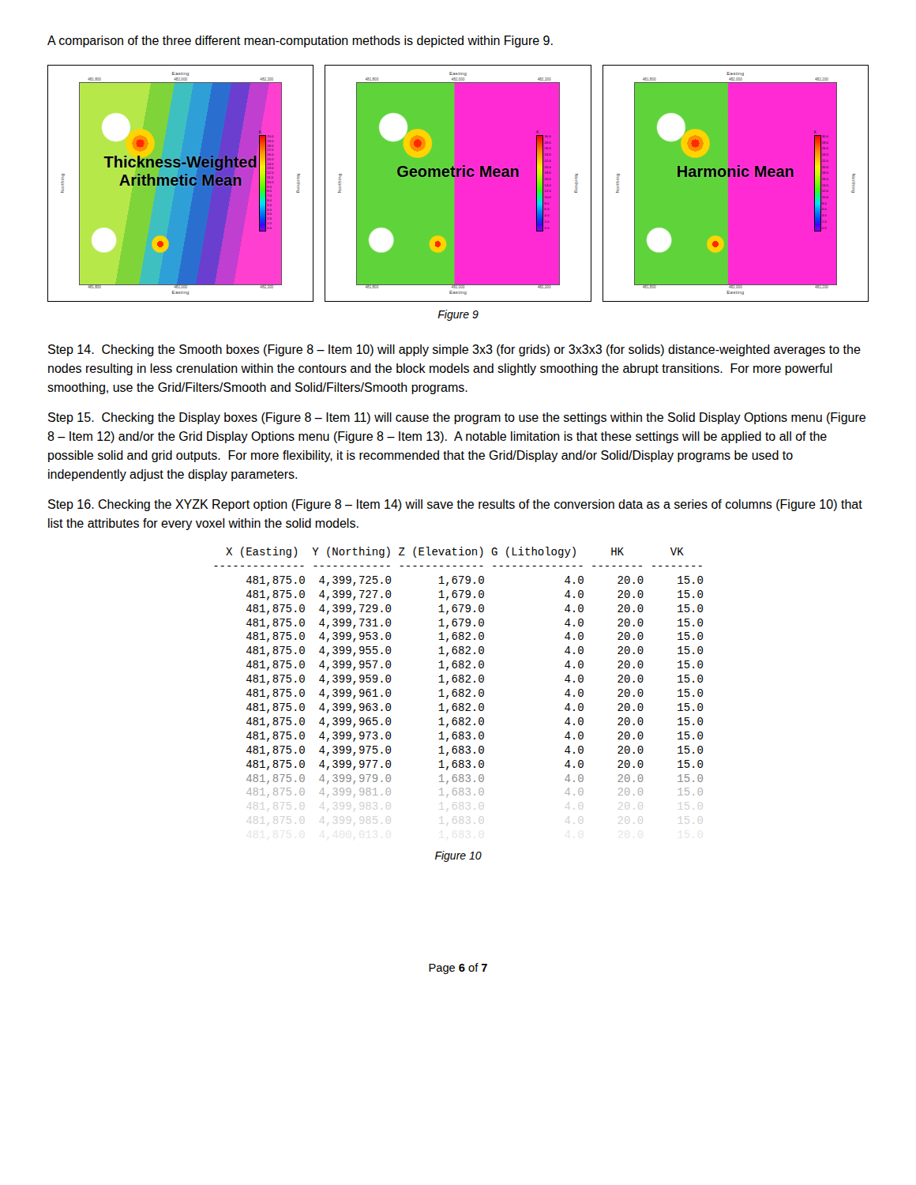A comparison of the three different mean-computation methods is depicted within Figure 9.
Easting Easting Northing Northing
481,800482,000482,200
481,800482,000482,200
Thickness-Weighted
Arithmetic Mean
K
20.019.018.017.0 16.015.014.013.0 12.011.010.09.0 8.07.06.05.0 4.03.02.01.00.0
Easting Easting Northing Northing
481,800482,000482,200
481,800482,000482,200
Geometric Mean
K
30.028.026.024.0 22.020.018.016.0 14.012.010.08.0 6.04.02.00.0
Easting Easting Northing Northing
481,800482,000482,200
481,800482,000482,200
Harmonic Mean
K
30.028.026.024.0 22.020.018.016.0 14.012.010.08.0 6.04.02.00.0
Figure 9
Step 14. Checking the Smooth boxes (Figure 8 – Item 10) will apply simple 3x3 (for grids) or 3x3x3 (for solids) distance-weighted averages to the nodes resulting in less crenulation within the contours and the block models and slightly smoothing the abrupt transitions. For more powerful smoothing, use the Grid/Filters/Smooth and Solid/Filters/Smooth programs.
Step 15. Checking the Display boxes (Figure 8 – Item 11) will cause the program to use the settings within the Solid Display Options menu (Figure 8 – Item 12) and/or the Grid Display Options menu (Figure 8 – Item 13). A notable limitation is that these settings will be applied to all of the possible solid and grid outputs. For more flexibility, it is recommended that the Grid/Display and/or Solid/Display programs be used to independently adjust the display parameters.
Step 16. Checking the XYZK Report option (Figure 8 – Item 14) will save the results of the conversion data as a series of columns (Figure 10) that list the attributes for every voxel within the solid models.
  X (Easting)  Y (Northing) Z (Elevation) G (Lithology)     HK       VK
-------------- ------------ ------------- -------------- -------- --------
     481,875.0  4,399,725.0       1,679.0            4.0     20.0     15.0
     481,875.0  4,399,727.0       1,679.0            4.0     20.0     15.0
     481,875.0  4,399,729.0       1,679.0            4.0     20.0     15.0
     481,875.0  4,399,731.0       1,679.0            4.0     20.0     15.0
     481,875.0  4,399,953.0       1,682.0            4.0     20.0     15.0
     481,875.0  4,399,955.0       1,682.0            4.0     20.0     15.0
     481,875.0  4,399,957.0       1,682.0            4.0     20.0     15.0
     481,875.0  4,399,959.0       1,682.0            4.0     20.0     15.0
     481,875.0  4,399,961.0       1,682.0            4.0     20.0     15.0
     481,875.0  4,399,963.0       1,682.0            4.0     20.0     15.0
     481,875.0  4,399,965.0       1,682.0            4.0     20.0     15.0
     481,875.0  4,399,973.0       1,683.0            4.0     20.0     15.0
     481,875.0  4,399,975.0       1,683.0            4.0     20.0     15.0
     481,875.0  4,399,977.0       1,683.0            4.0     20.0     15.0
     481,875.0  4,399,979.0       1,683.0            4.0     20.0     15.0
     481,875.0  4,399,981.0       1,683.0            4.0     20.0     15.0
     481,875.0  4,399,983.0       1,683.0            4.0     20.0     15.0
     481,875.0  4,399,985.0       1,683.0            4.0     20.0     15.0
     481,875.0  4,400,013.0       1,683.0            4.0     20.0     15.0
Figure 10
Page 6 of 7